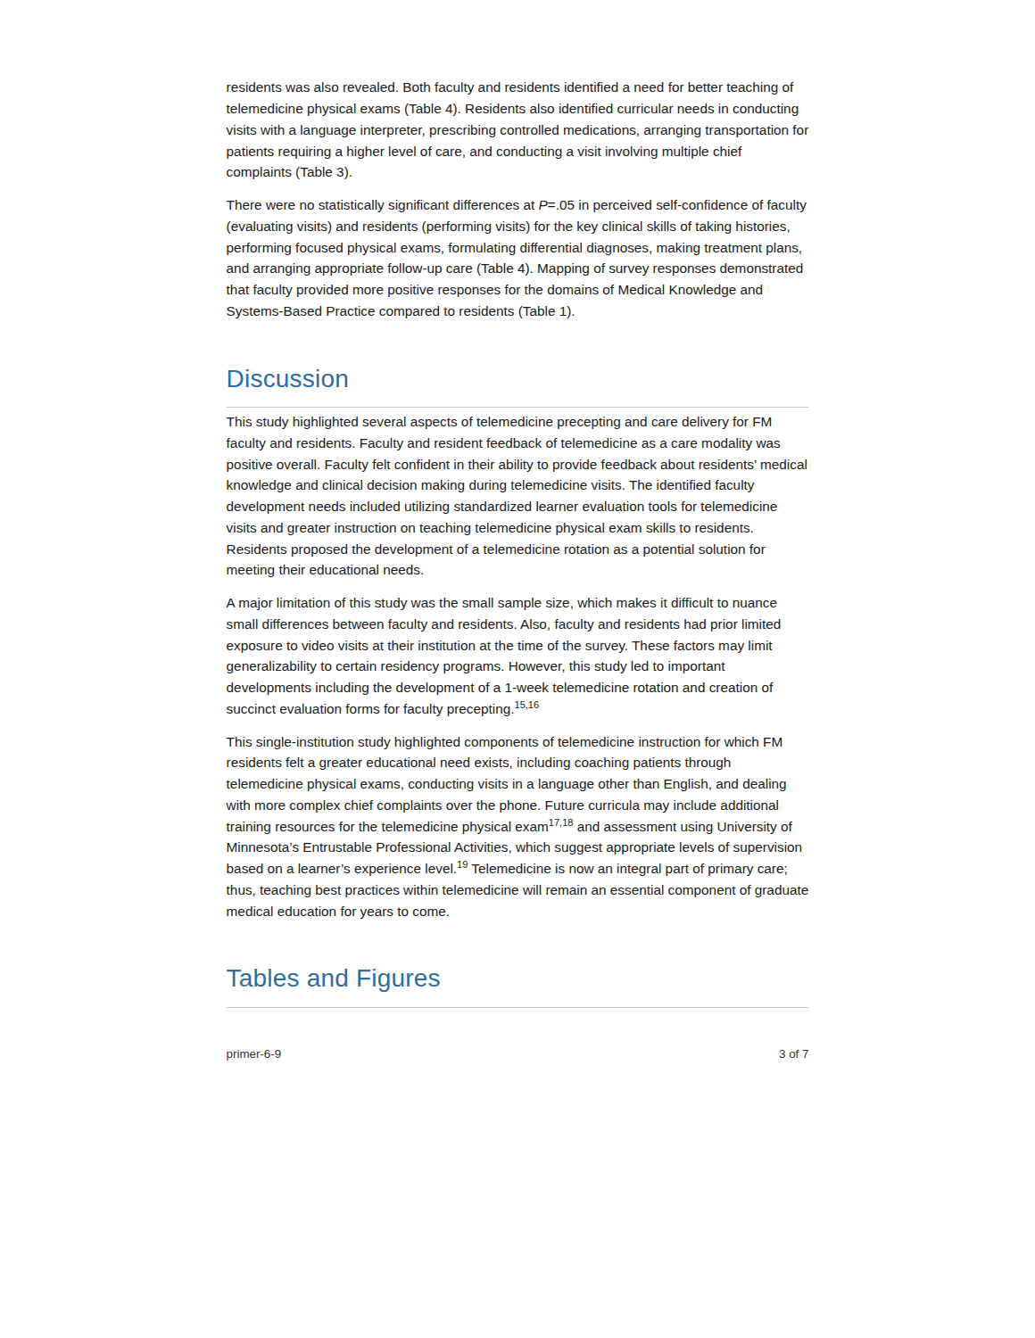residents was also revealed. Both faculty and residents identified a need for better teaching of telemedicine physical exams (Table 4). Residents also identified curricular needs in conducting visits with a language interpreter, prescribing controlled medications, arranging transportation for patients requiring a higher level of care, and conducting a visit involving multiple chief complaints (Table 3).
There were no statistically significant differences at P=.05 in perceived self-confidence of faculty (evaluating visits) and residents (performing visits) for the key clinical skills of taking histories, performing focused physical exams, formulating differential diagnoses, making treatment plans, and arranging appropriate follow-up care (Table 4). Mapping of survey responses demonstrated that faculty provided more positive responses for the domains of Medical Knowledge and Systems-Based Practice compared to residents (Table 1).
Discussion
This study highlighted several aspects of telemedicine precepting and care delivery for FM faculty and residents. Faculty and resident feedback of telemedicine as a care modality was positive overall. Faculty felt confident in their ability to provide feedback about residents’ medical knowledge and clinical decision making during telemedicine visits. The identified faculty development needs included utilizing standardized learner evaluation tools for telemedicine visits and greater instruction on teaching telemedicine physical exam skills to residents. Residents proposed the development of a telemedicine rotation as a potential solution for meeting their educational needs.
A major limitation of this study was the small sample size, which makes it difficult to nuance small differences between faculty and residents. Also, faculty and residents had prior limited exposure to video visits at their institution at the time of the survey. These factors may limit generalizability to certain residency programs. However, this study led to important developments including the development of a 1-week telemedicine rotation and creation of succinct evaluation forms for faculty precepting.15,16
This single-institution study highlighted components of telemedicine instruction for which FM residents felt a greater educational need exists, including coaching patients through telemedicine physical exams, conducting visits in a language other than English, and dealing with more complex chief complaints over the phone. Future curricula may include additional training resources for the telemedicine physical exam17,18 and assessment using University of Minnesota’s Entrustable Professional Activities, which suggest appropriate levels of supervision based on a learner’s experience level.19 Telemedicine is now an integral part of primary care; thus, teaching best practices within telemedicine will remain an essential component of graduate medical education for years to come.
Tables and Figures
primer-6-9
3 of 7